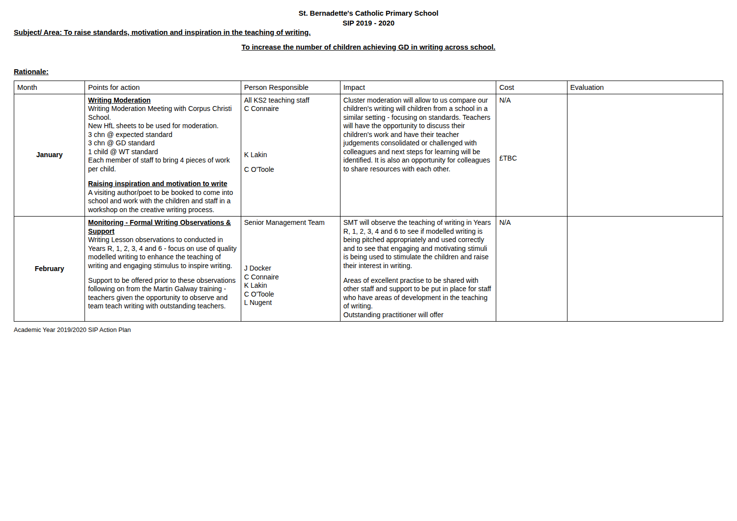St. Bernadette's Catholic Primary School SIP 2019 - 2020
Subject/ Area: To raise standards, motivation and inspiration in the teaching of writing.
To increase the number of children achieving GD in writing across school.
Rationale:
| Month | Points for action | Person Responsible | Impact | Cost | Evaluation |
| --- | --- | --- | --- | --- | --- |
| January | Writing Moderation Writing Moderation Meeting with Corpus Christi School. New HfL sheets to be used for moderation. 3 chn @ expected standard 3 chn @ GD standard 1 child @ WT standard Each member of staff to bring 4 pieces of work per child. Raising inspiration and motivation to write A visiting author/poet to be booked to come into school and work with the children and staff in a workshop on the creative writing process. | All KS2 teaching staff C Connaire K Lakin C O'Toole | Cluster moderation will allow to us compare our children's writing will children from a school in a similar setting - focusing on standards. Teachers will have the opportunity to discuss their children's work and have their teacher judgements consolidated or challenged with colleagues and next steps for learning will be identified. It is also an opportunity for colleagues to share resources with each other. | N/A £TBC | |
| February | Monitoring - Formal Writing Observations & Support Writing Lesson observations to conducted in Years R, 1, 2, 3, 4 and 6 - focus on use of quality modelled writing to enhance the teaching of writing and engaging stimulus to inspire writing. Support to be offered prior to these observations following on from the Martin Galway training - teachers given the opportunity to observe and team teach writing with outstanding teachers. | Senior Management Team J Docker C Connaire K Lakin C O'Toole L Nugent | SMT will observe the teaching of writing in Years R, 1, 2, 3, 4 and 6 to see if modelled writing is being pitched appropriately and used correctly and to see that engaging and motivating stimuli is being used to stimulate the children and raise their interest in writing. Areas of excellent practise to be shared with other staff and support to be put in place for staff who have areas of development in the teaching of writing. Outstanding practitioner will offer | N/A | |
Academic Year 2019/2020 SIP Action Plan